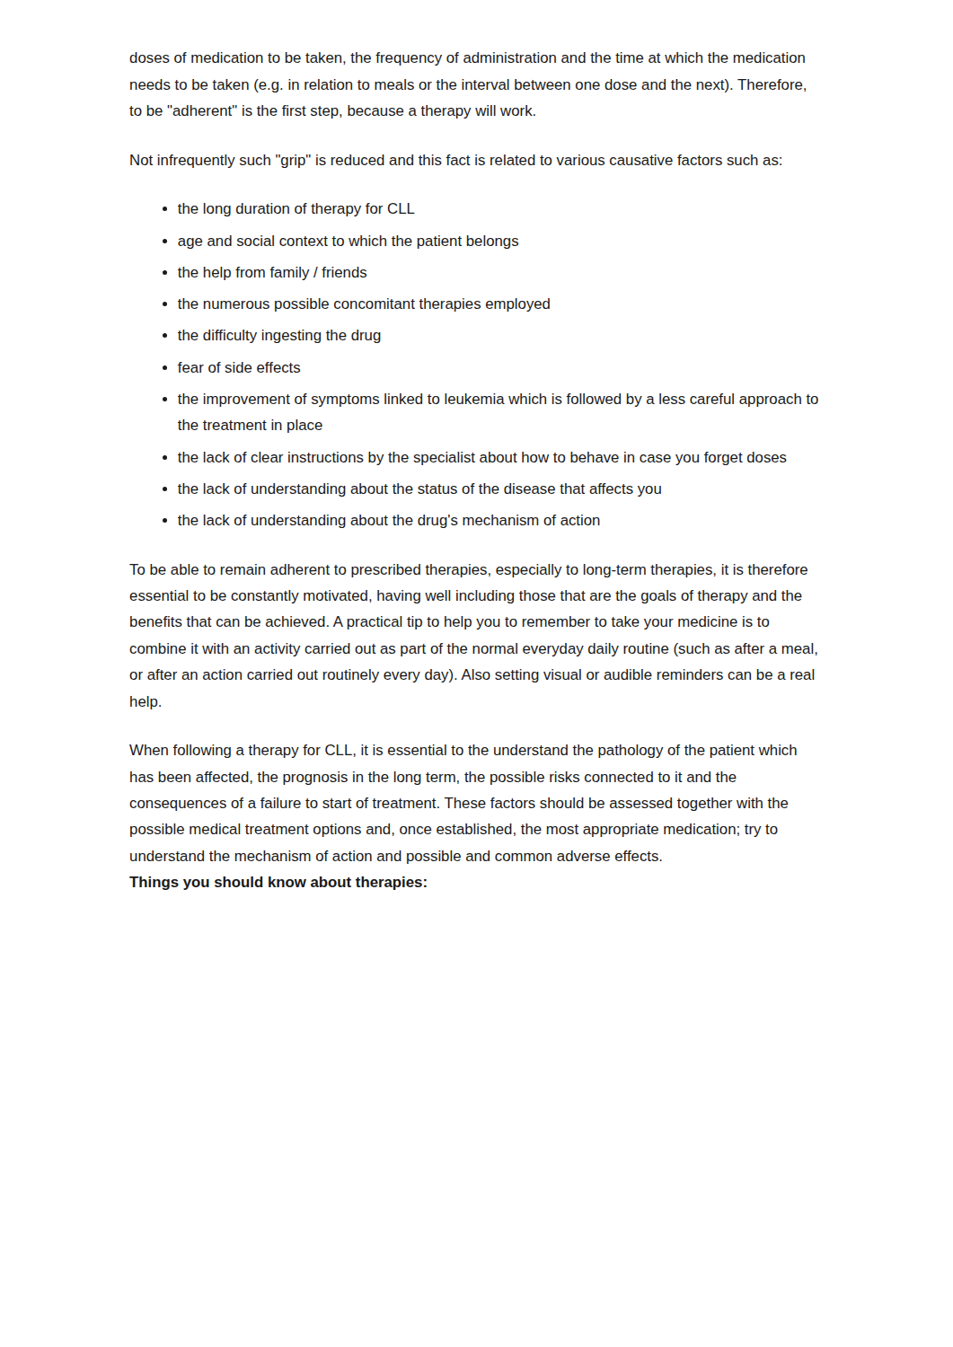doses of medication to be taken, the frequency of administration and the time at which the medication needs to be taken (e.g. in relation to meals or the interval between one dose and the next). Therefore, to be "adherent" is the first step, because a therapy will work.
Not infrequently such "grip" is reduced and this fact is related to various causative factors such as:
the long duration of therapy for CLL
age and social context to which the patient belongs
the help from family / friends
the numerous possible concomitant therapies employed
the difficulty ingesting the drug
fear of side effects
the improvement of symptoms linked to leukemia which is followed by a less careful approach to the treatment in place
the lack of clear instructions by the specialist about how to behave in case you forget doses
the lack of understanding about the status of the disease that affects you
the lack of understanding about the drug's mechanism of action
To be able to remain adherent to prescribed therapies, especially to long-term therapies, it is therefore essential to be constantly motivated, having well including those that are the goals of therapy and the benefits that can be achieved. A practical tip to help you to remember to take your medicine is to combine it with an activity carried out as part of the normal everyday daily routine (such as after a meal, or after an action carried out routinely every day). Also setting visual or audible reminders can be a real help.
When following a therapy for CLL, it is essential to the understand the pathology of the patient which has been affected, the prognosis in the long term, the possible risks connected to it and the consequences of a failure to start of treatment. These factors should be assessed together with the possible medical treatment options and, once established, the most appropriate medication; try to understand the mechanism of action and possible and common adverse effects.
Things you should know about therapies: